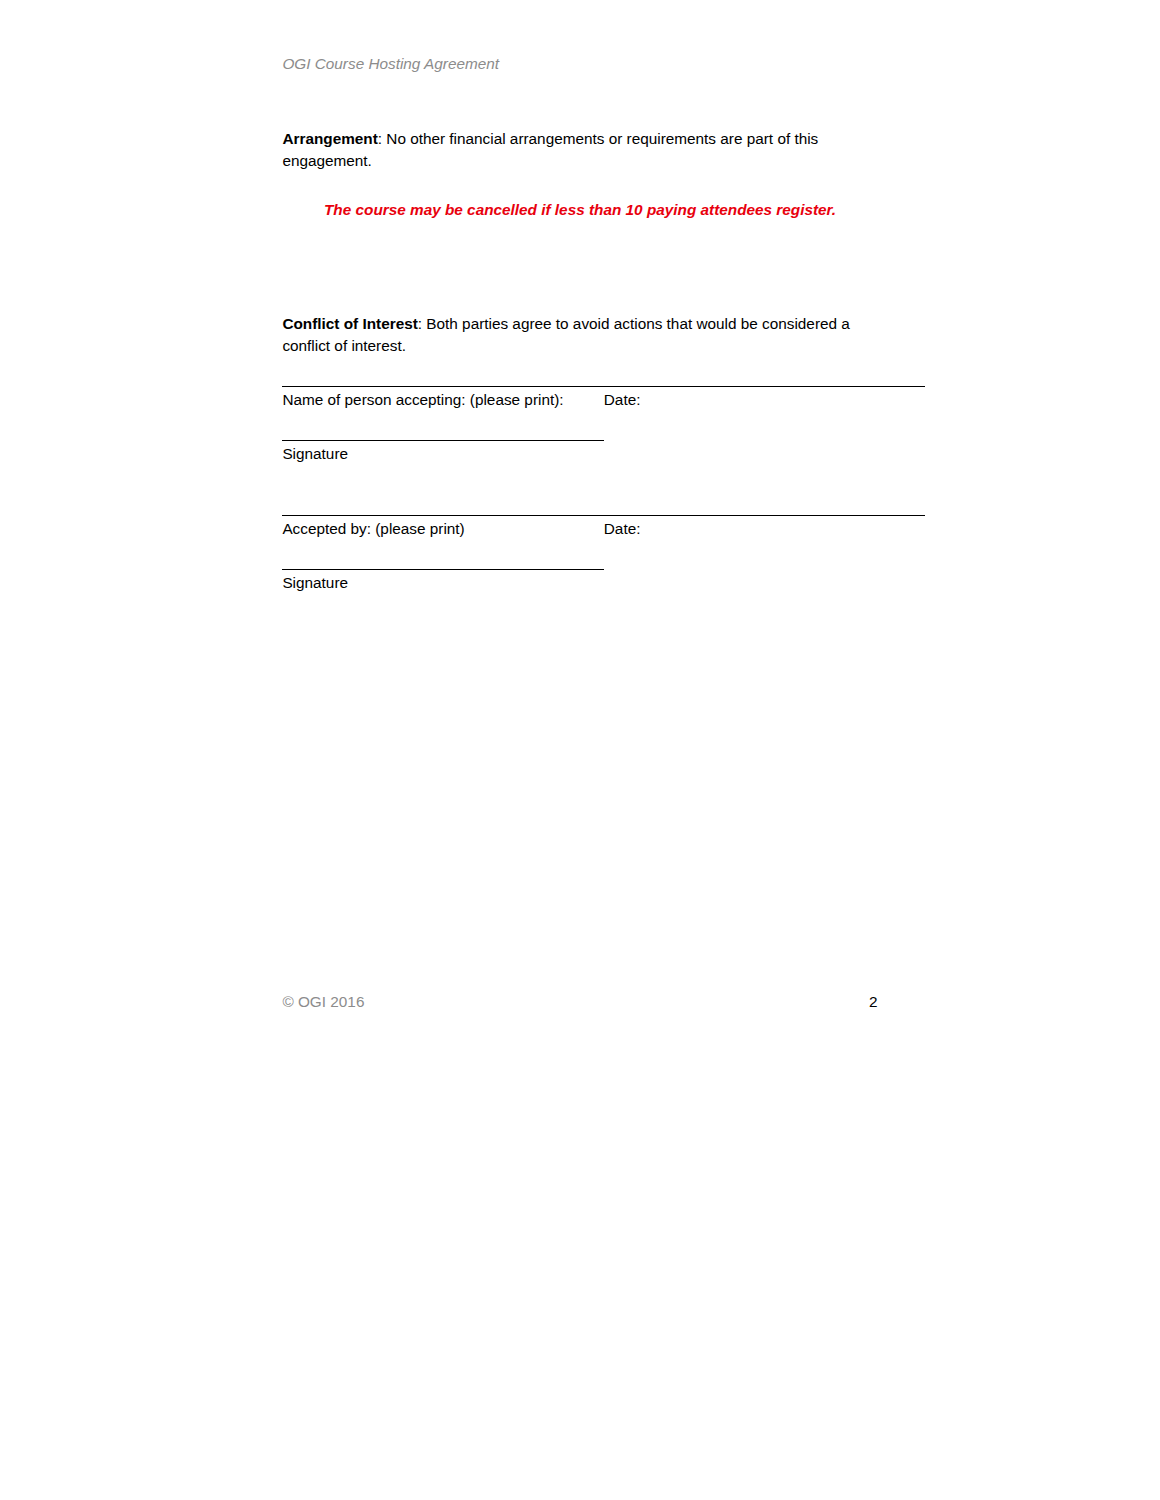OGI Course Hosting Agreement
Arrangement: No other financial arrangements or requirements are part of this engagement.
The course may be cancelled if less than 10 paying attendees register.
Conflict of Interest: Both parties agree to avoid actions that would be considered a conflict of interest.
| Name of person accepting: (please print): | | Date: |
| Signature | | |
| Accepted by: (please print) | | Date: |
| Signature | | |
© OGI 2016 2